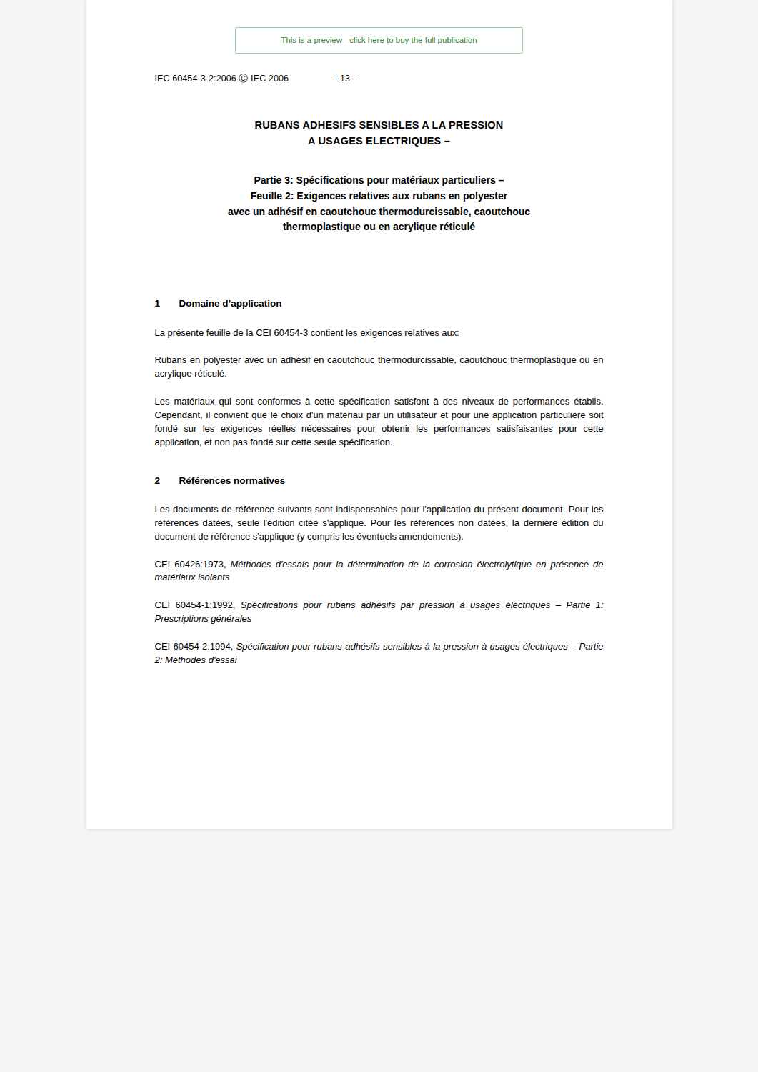This is a preview - click here to buy the full publication
IEC 60454-3-2:2006 Ⓒ IEC 2006 – 13 –
RUBANS ADHESIFS SENSIBLES A LA PRESSION
A USAGES ELECTRIQUES –
Partie 3: Spécifications pour matériaux particuliers –
Feuille 2: Exigences relatives aux rubans en polyester
avec un adhésif en caoutchouc thermodurcissable, caoutchouc
thermoplastique ou en acrylique réticulé
1 Domaine d’application
La présente feuille de la CEI 60454-3 contient les exigences relatives aux:
Rubans en polyester avec un adhésif en caoutchouc thermodurcissable, caoutchouc thermoplastique ou en acrylique réticulé.
Les matériaux qui sont conformes à cette spécification satisfont à des niveaux de performances établis. Cependant, il convient que le choix d'un matériau par un utilisateur et pour une application particulière soit fondé sur les exigences réelles nécessaires pour obtenir les performances satisfaisantes pour cette application, et non pas fondé sur cette seule spécification.
2 Références normatives
Les documents de référence suivants sont indispensables pour l'application du présent document. Pour les références datées, seule l'édition citée s'applique. Pour les références non datées, la dernière édition du document de référence s'applique (y compris les éventuels amendements).
CEI 60426:1973, Méthodes d'essais pour la détermination de la corrosion électrolytique en présence de matériaux isolants
CEI 60454-1:1992, Spécifications pour rubans adhésifs par pression à usages électriques – Partie 1: Prescriptions générales
CEI 60454-2:1994, Spécification pour rubans adhésifs sensibles à la pression à usages électriques – Partie 2: Méthodes d'essai